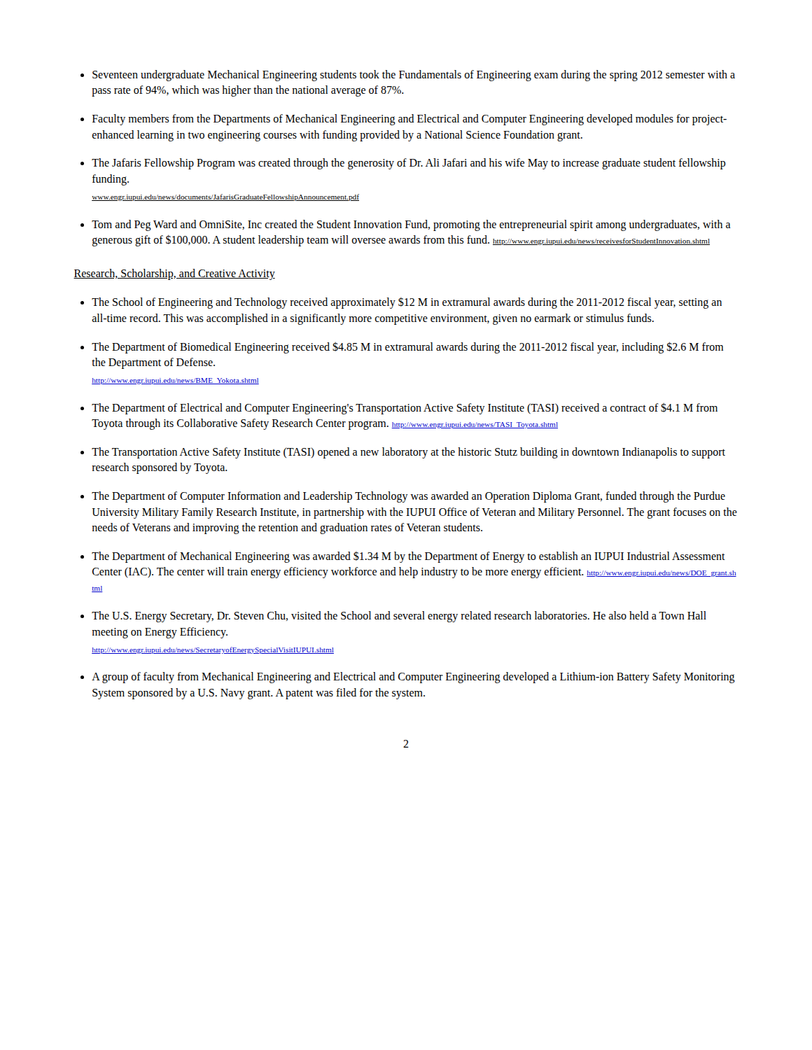Seventeen undergraduate Mechanical Engineering students took the Fundamentals of Engineering exam during the spring 2012 semester with a pass rate of 94%, which was higher than the national average of 87%.
Faculty members from the Departments of Mechanical Engineering and Electrical and Computer Engineering developed modules for project-enhanced learning in two engineering courses with funding provided by a National Science Foundation grant.
The Jafaris Fellowship Program was created through the generosity of Dr. Ali Jafari and his wife May to increase graduate student fellowship funding. www.engr.iupui.edu/news/documents/JafarisGraduateFellowshipAnnouncement.pdf
Tom and Peg Ward and OmniSite, Inc created the Student Innovation Fund, promoting the entrepreneurial spirit among undergraduates, with a generous gift of $100,000. A student leadership team will oversee awards from this fund. http://www.engr.iupui.edu/news/receivesforStudentInnovation.shtml
Research, Scholarship, and Creative Activity
The School of Engineering and Technology received approximately $12 M in extramural awards during the 2011-2012 fiscal year, setting an all-time record. This was accomplished in a significantly more competitive environment, given no earmark or stimulus funds.
The Department of Biomedical Engineering received $4.85 M in extramural awards during the 2011-2012 fiscal year, including $2.6 M from the Department of Defense. http://www.engr.iupui.edu/news/BME_Yokota.shtml
The Department of Electrical and Computer Engineering's Transportation Active Safety Institute (TASI) received a contract of $4.1 M from Toyota through its Collaborative Safety Research Center program. http://www.engr.iupui.edu/news/TASI_Toyota.shtml
The Transportation Active Safety Institute (TASI) opened a new laboratory at the historic Stutz building in downtown Indianapolis to support research sponsored by Toyota.
The Department of Computer Information and Leadership Technology was awarded an Operation Diploma Grant, funded through the Purdue University Military Family Research Institute, in partnership with the IUPUI Office of Veteran and Military Personnel. The grant focuses on the needs of Veterans and improving the retention and graduation rates of Veteran students.
The Department of Mechanical Engineering was awarded $1.34 M by the Department of Energy to establish an IUPUI Industrial Assessment Center (IAC). The center will train energy efficiency workforce and help industry to be more energy efficient. http://www.engr.iupui.edu/news/DOE_grant.shtml
The U.S. Energy Secretary, Dr. Steven Chu, visited the School and several energy related research laboratories. He also held a Town Hall meeting on Energy Efficiency. http://www.engr.iupui.edu/news/SecretaryofEnergySpecialVisitIUPUI.shtml
A group of faculty from Mechanical Engineering and Electrical and Computer Engineering developed a Lithium-ion Battery Safety Monitoring System sponsored by a U.S. Navy grant. A patent was filed for the system.
2